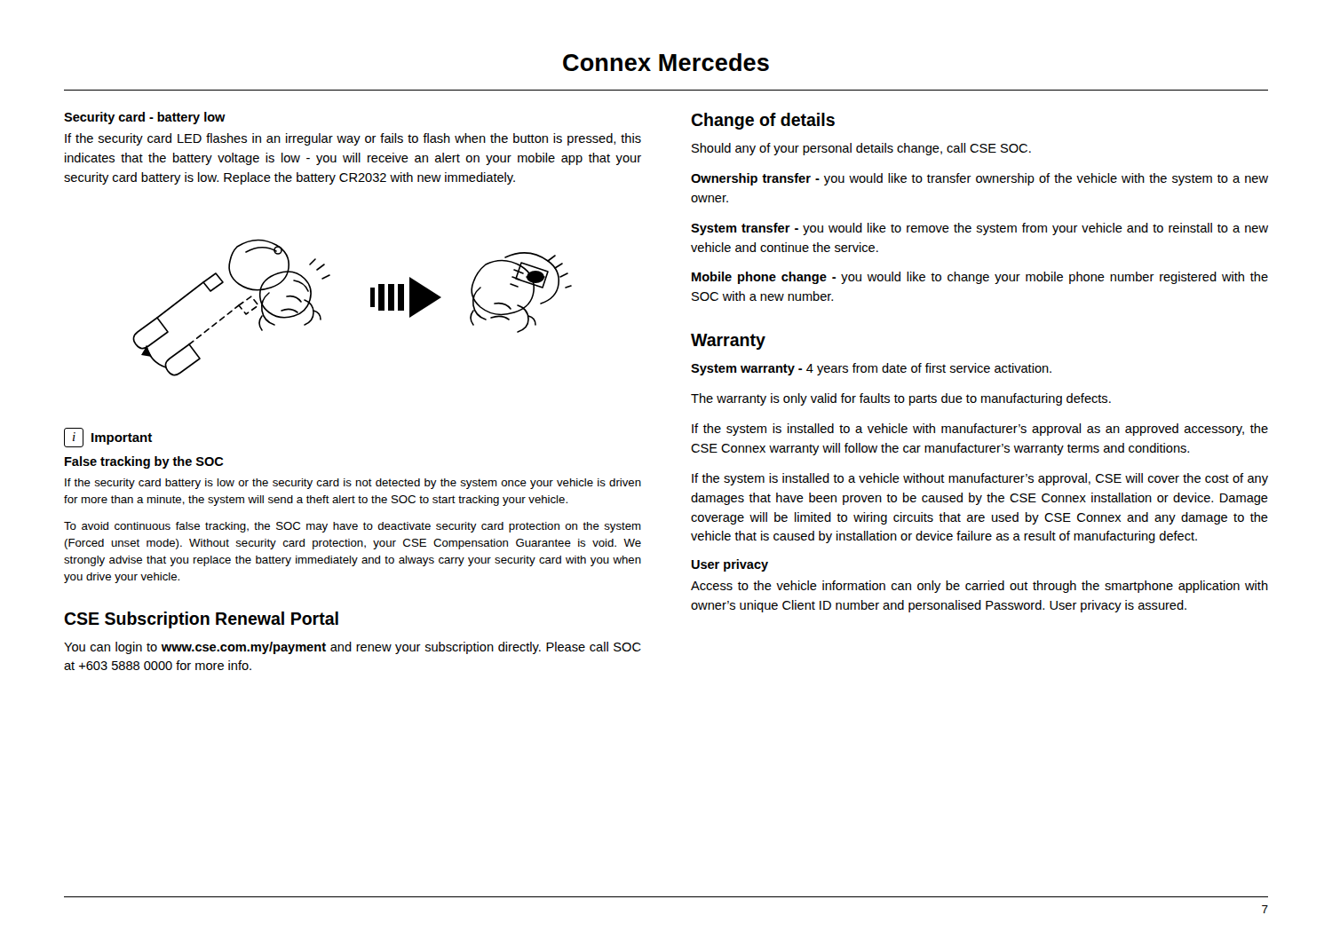Connex Mercedes
Security card - battery low
If the security card LED flashes in an irregular way or fails to flash when the button is pressed, this indicates that the battery voltage is low - you will receive an alert on your mobile app that your security card battery is low. Replace the battery CR2032 with new immediately.
i Important
False tracking by the SOC
If the security card battery is low or the security card is not detected by the system once your vehicle is driven for more than a minute, the system will send a theft alert to the SOC to start tracking your vehicle.
To avoid continuous false tracking, the SOC may have to deactivate security card protection on the system (Forced unset mode). Without security card protection, your CSE Compensation Guarantee is void. We strongly advise that you replace the battery immediately and to always carry your security card with you when you drive your vehicle.
CSE Subscription Renewal Portal
You can login to www.cse.com.my/payment and renew your subscription directly. Please call SOC at +603 5888 0000 for more info.
Change of details
Should any of your personal details change, call CSE SOC.
Ownership transfer - you would like to transfer ownership of the vehicle with the system to a new owner.
System transfer - you would like to remove the system from your vehicle and to reinstall to a new vehicle and continue the service.
Mobile phone change - you would like to change your mobile phone number registered with the SOC with a new number.
Warranty
System warranty - 4 years from date of first service activation.
The warranty is only valid for faults to parts due to manufacturing defects.
If the system is installed to a vehicle with manufacturer’s approval as an approved accessory, the CSE Connex warranty will follow the car manufacturer’s warranty terms and conditions.
If the system is installed to a vehicle without manufacturer’s approval, CSE will cover the cost of any damages that have been proven to be caused by the CSE Connex installation or device. Damage coverage will be limited to wiring circuits that are used by CSE Connex and any damage to the vehicle that is caused by installation or device failure as a result of manufacturing defect.
User privacy
Access to the vehicle information can only be carried out through the smartphone application with owner’s unique Client ID number and personalised Password. User privacy is assured.
7